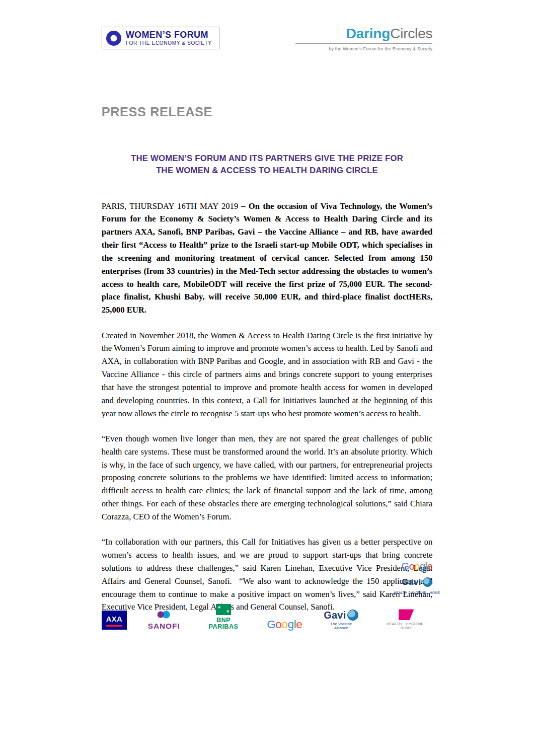WOMEN’S FORUM
FOR THE ECONOMY & SOCIETY
Daring Circles
by the Women’s Forum for the Economy & Society
PRESS RELEASE
THE WOMEN’S FORUM AND ITS PARTNERS GIVE THE PRIZE FOR
THE WOMEN & ACCESS TO HEALTH DARING CIRCLE
PARIS, THURSDAY 16TH MAY 2019 – On the occasion of Viva Technology, the Women’s Forum for the Economy & Society’s Women & Access to Health Daring Circle and its partners AXA, Sanofi, BNP Paribas, Gavi – the Vaccine Alliance – and RB, have awarded their first “Access to Health” prize to the Israeli start-up Mobile ODT, which specialises in the screening and monitoring treatment of cervical cancer. Selected from among 150 enterprises (from 33 countries) in the Med-Tech sector addressing the obstacles to women’s access to health care, MobileODT will receive the first prize of 75,000 EUR. The second-place finalist, Khushi Baby, will receive 50,000 EUR, and third-place finalist doctHERs, 25,000 EUR.
Created in November 2018, the Women & Access to Health Daring Circle is the first initiative by the Women’s Forum aiming to improve and promote women’s access to health. Led by Sanofi and AXA, in collaboration with BNP Paribas and Google, and in association with RB and Gavi - the Vaccine Alliance - this circle of partners aims and brings concrete support to young enterprises that have the strongest potential to improve and promote health access for women in developed and developing countries. In this context, a Call for Initiatives launched at the beginning of this year now allows the circle to recognise 5 start-ups who best promote women’s access to health.
“Even though women live longer than men, they are not spared the great challenges of public health care systems. These must be transformed around the world. It’s an absolute priority. Which is why, in the face of such urgency, we have called, with our partners, for entrepreneurial projects proposing concrete solutions to the problems we have identified: limited access to information; difficult access to health care clinics; the lack of financial support and the lack of time, among other things. For each of these obstacles there are emerging technological solutions,” said Chiara Corazza, CEO of the Women’s Forum.
“In collaboration with our partners, this Call for Initiatives has given us a better perspective on women’s access to health issues, and we are proud to support start-ups that bring concrete solutions to address these challenges,” said Karen Linehan, Executive Vice President, Legal Affairs and General Counsel, Sanofi. “We also want to acknowledge the 150 applicants and encourage them to continue to make a positive impact on women’s lives,” said Karen Linehan, Executive Vice President, Legal Affairs and General Counsel, Sanofi.
Google
Gavi
HEALTH · HYGIENE · HOME
AXA
SANOFI
BNP PARIBAS
Google
Gavi
The Vaccine Alliance
HEALTH · HYGIENE · HOME